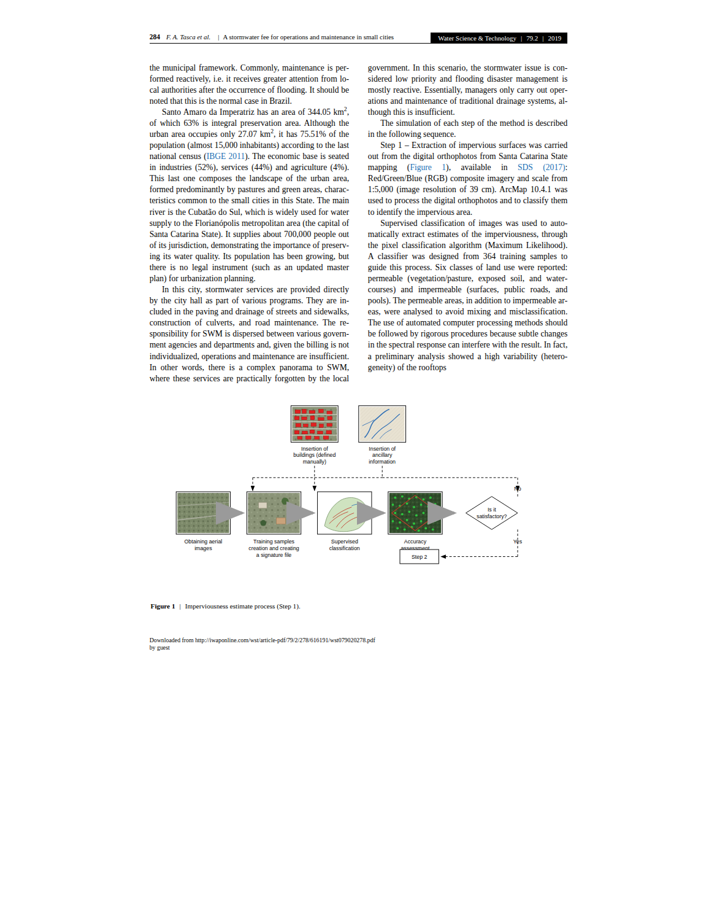284 F. A. Tasca et al. | A stormwater fee for operations and maintenance in small cities
Water Science & Technology | 79.2 | 2019
the municipal framework. Commonly, maintenance is performed reactively, i.e. it receives greater attention from local authorities after the occurrence of flooding. It should be noted that this is the normal case in Brazil.
Santo Amaro da Imperatriz has an area of 344.05 km2, of which 63% is integral preservation area. Although the urban area occupies only 27.07 km2, it has 75.51% of the population (almost 15,000 inhabitants) according to the last national census (IBGE 2011). The economic base is seated in industries (52%), services (44%) and agriculture (4%). This last one composes the landscape of the urban area, formed predominantly by pastures and green areas, characteristics common to the small cities in this State. The main river is the Cubatão do Sul, which is widely used for water supply to the Florianópolis metropolitan area (the capital of Santa Catarina State). It supplies about 700,000 people out of its jurisdiction, demonstrating the importance of preserving its water quality. Its population has been growing, but there is no legal instrument (such as an updated master plan) for urbanization planning.
In this city, stormwater services are provided directly by the city hall as part of various programs. They are included in the paving and drainage of streets and sidewalks, construction of culverts, and road maintenance. The responsibility for SWM is dispersed between various government agencies and departments and, given the billing is not individualized, operations and maintenance are insufficient. In other words, there is a complex panorama to SWM, where these services are practically forgotten by the local government. In this scenario, the stormwater issue is considered low priority and flooding disaster management is mostly reactive. Essentially, managers only carry out operations and maintenance of traditional drainage systems, although this is insufficient.
The simulation of each step of the method is described in the following sequence.
Step 1 – Extraction of impervious surfaces was carried out from the digital orthophotos from Santa Catarina State mapping (Figure 1), available in SDS (2017): Red/Green/Blue (RGB) composite imagery and scale from 1:5,000 (image resolution of 39 cm). ArcMap 10.4.1 was used to process the digital orthophotos and to classify them to identify the impervious area.
Supervised classification of images was used to automatically extract estimates of the imperviousness, through the pixel classification algorithm (Maximum Likelihood). A classifier was designed from 364 training samples to guide this process. Six classes of land use were reported: permeable (vegetation/pasture, exposed soil, and watercourses) and impermeable (surfaces, public roads, and pools). The permeable areas, in addition to impermeable areas, were analysed to avoid mixing and misclassification. The use of automated computer processing methods should be followed by rigorous procedures because subtle changes in the spectral response can interfere with the result. In fact, a preliminary analysis showed a high variability (heterogeneity) of the rooftops
Insertion of buildings (defined manually) Insertion of ancillary information Obtaining aerial images Training samples creation and creating a signature file Supervised classification Accuracy assessment Is it satisfactory? No Yes Step 2
Figure 1|Imperviousness estimate process (Step 1).
Downloaded from http://iwaponline.com/wst/article-pdf/79/2/278/616191/wst079020278.pdf
by guest